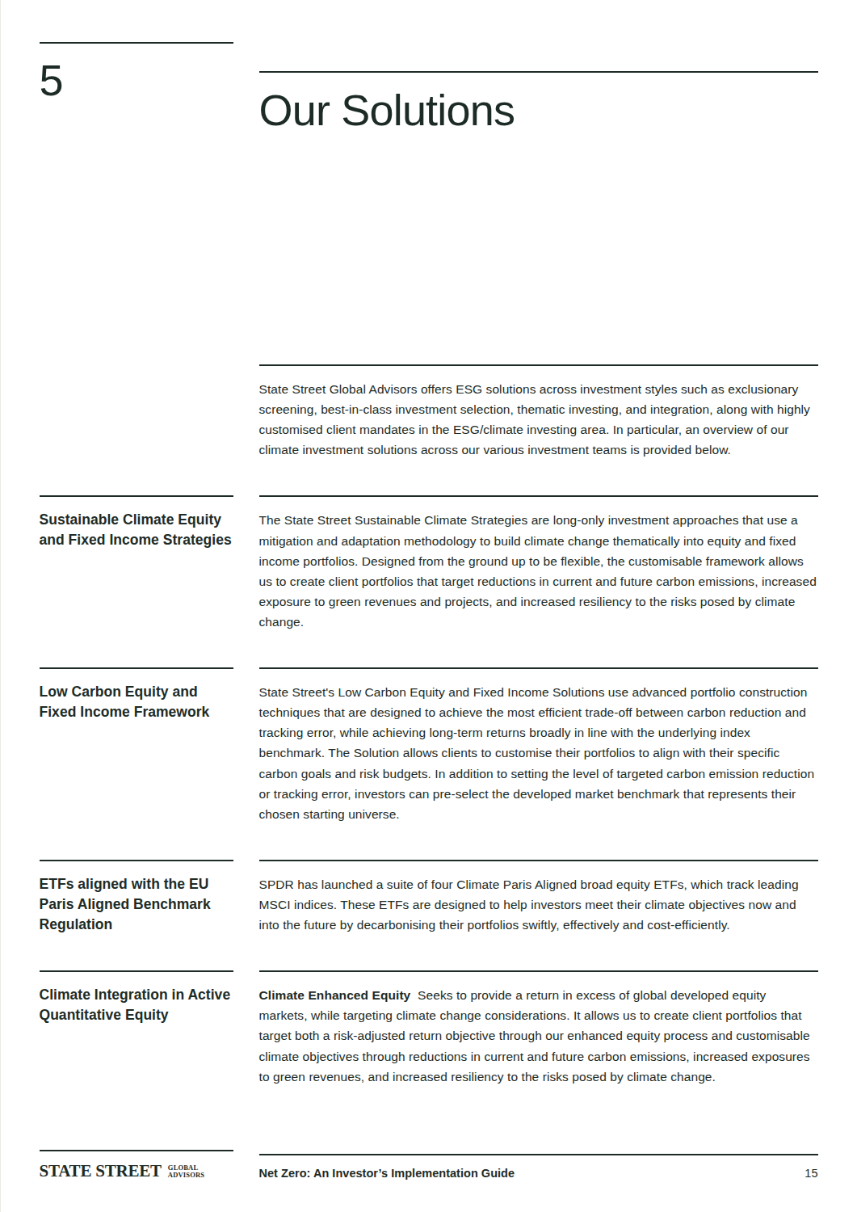5
Our Solutions
State Street Global Advisors offers ESG solutions across investment styles such as exclusionary screening, best-in-class investment selection, thematic investing, and integration, along with highly customised client mandates in the ESG/climate investing area. In particular, an overview of our climate investment solutions across our various investment teams is provided below.
Sustainable Climate Equity and Fixed Income Strategies
The State Street Sustainable Climate Strategies are long-only investment approaches that use a mitigation and adaptation methodology to build climate change thematically into equity and fixed income portfolios. Designed from the ground up to be flexible, the customisable framework allows us to create client portfolios that target reductions in current and future carbon emissions, increased exposure to green revenues and projects, and increased resiliency to the risks posed by climate change.
Low Carbon Equity and Fixed Income Framework
State Street's Low Carbon Equity and Fixed Income Solutions use advanced portfolio construction techniques that are designed to achieve the most efficient trade-off between carbon reduction and tracking error, while achieving long-term returns broadly in line with the underlying index benchmark. The Solution allows clients to customise their portfolios to align with their specific carbon goals and risk budgets. In addition to setting the level of targeted carbon emission reduction or tracking error, investors can pre-select the developed market benchmark that represents their chosen starting universe.
ETFs aligned with the EU Paris Aligned Benchmark Regulation
SPDR has launched a suite of four Climate Paris Aligned broad equity ETFs, which track leading MSCI indices. These ETFs are designed to help investors meet their climate objectives now and into the future by decarbonising their portfolios swiftly, effectively and cost-efficiently.
Climate Integration in Active Quantitative Equity
Climate Enhanced Equity Seeks to provide a return in excess of global developed equity markets, while targeting climate change considerations. It allows us to create client portfolios that target both a risk-adjusted return objective through our enhanced equity process and customisable climate objectives through reductions in current and future carbon emissions, increased exposures to green revenues, and increased resiliency to the risks posed by climate change.
STATE STREET GLOBAL
ADVISORS
Net Zero: An Investor’s Implementation Guide 15